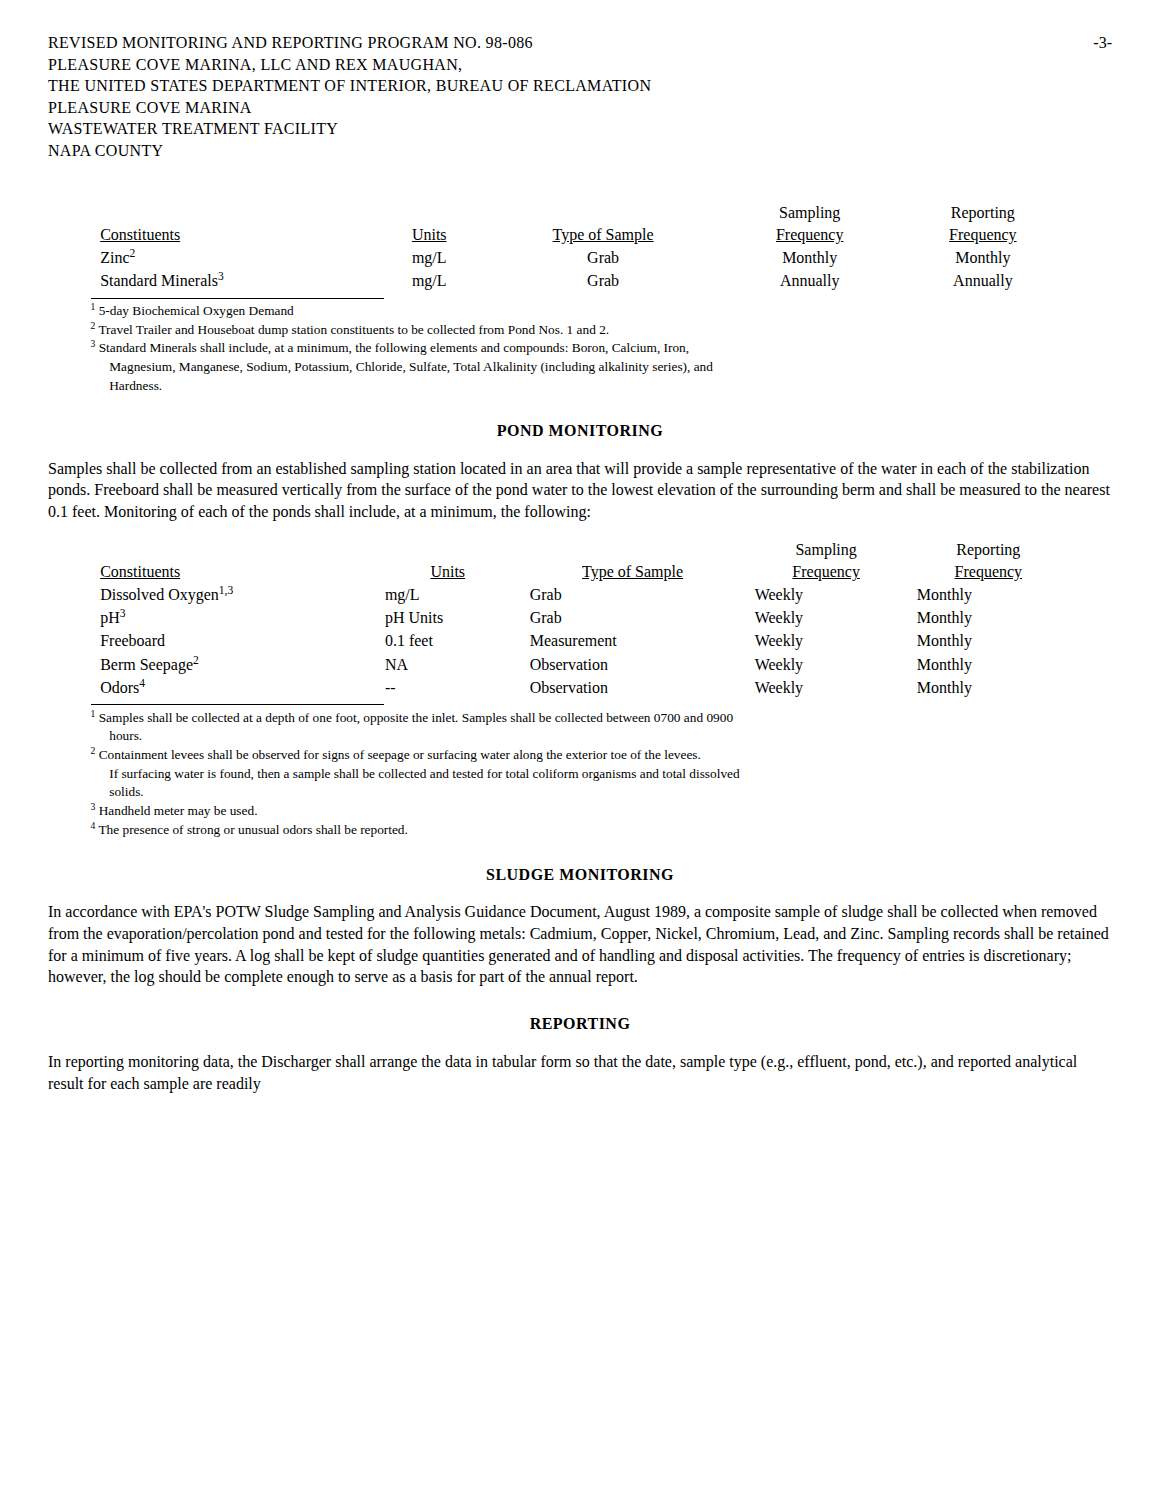-3-
Revised Monitoring and Reporting Program No. 98-086
Pleasure Cove Marina, LLC and Rex Maughan,
The United States Department of Interior, Bureau of Reclamation
Pleasure Cove Marina
Wastewater Treatment Facility
Napa County
| | | | Sampling | Reporting |
| --- | --- | --- | --- | --- |
| Constituents | Units | Type of Sample | Frequency | Frequency |
| Zinc 2 | mg/L | Grab | Monthly | Monthly |
| Standard Minerals 3 | mg/L | Grab | Annually | Annually |
1 5-day Biochemical Oxygen Demand
2 Travel Trailer and Houseboat dump station constituents to be collected from Pond Nos. 1 and 2.
3 Standard Minerals shall include, at a minimum, the following elements and compounds: Boron, Calcium, Iron,
Magnesium, Manganese, Sodium, Potassium, Chloride, Sulfate, Total Alkalinity (including alkalinity series), and
Hardness.
POND MONITORING
Samples shall be collected from an established sampling station located in an area that will provide a sample representative of the water in each of the stabilization ponds. Freeboard shall be measured vertically from the surface of the pond water to the lowest elevation of the surrounding berm and shall be measured to the nearest 0.1 feet. Monitoring of each of the ponds shall include, at a minimum, the following:
| | | | Sampling | Reporting |
| --- | --- | --- | --- | --- |
| Constituents | Units | Type of Sample | Frequency | Frequency |
| Dissolved Oxygen 1,3 | mg/L | Grab | Weekly | Monthly |
| pH 3 | pH Units | Grab | Weekly | Monthly |
| Freeboard | 0.1 feet | Measurement | Weekly | Monthly |
| Berm Seepage 2 | NA | Observation | Weekly | Monthly |
| Odors 4 | -- | Observation | Weekly | Monthly |
1 Samples shall be collected at a depth of one foot, opposite the inlet. Samples shall be collected between 0700 and 0900
hours.
2 Containment levees shall be observed for signs of seepage or surfacing water along the exterior toe of the levees.
If surfacing water is found, then a sample shall be collected and tested for total coliform organisms and total dissolved
solids.
3 Handheld meter may be used.
4 The presence of strong or unusual odors shall be reported.
SLUDGE MONITORING
In accordance with EPA's POTW Sludge Sampling and Analysis Guidance Document, August 1989, a composite sample of sludge shall be collected when removed from the evaporation/percolation pond and tested for the following metals: Cadmium, Copper, Nickel, Chromium, Lead, and Zinc. Sampling records shall be retained for a minimum of five years. A log shall be kept of sludge quantities generated and of handling and disposal activities. The frequency of entries is discretionary; however, the log should be complete enough to serve as a basis for part of the annual report.
REPORTING
In reporting monitoring data, the Discharger shall arrange the data in tabular form so that the date, sample type (e.g., effluent, pond, etc.), and reported analytical result for each sample are readily